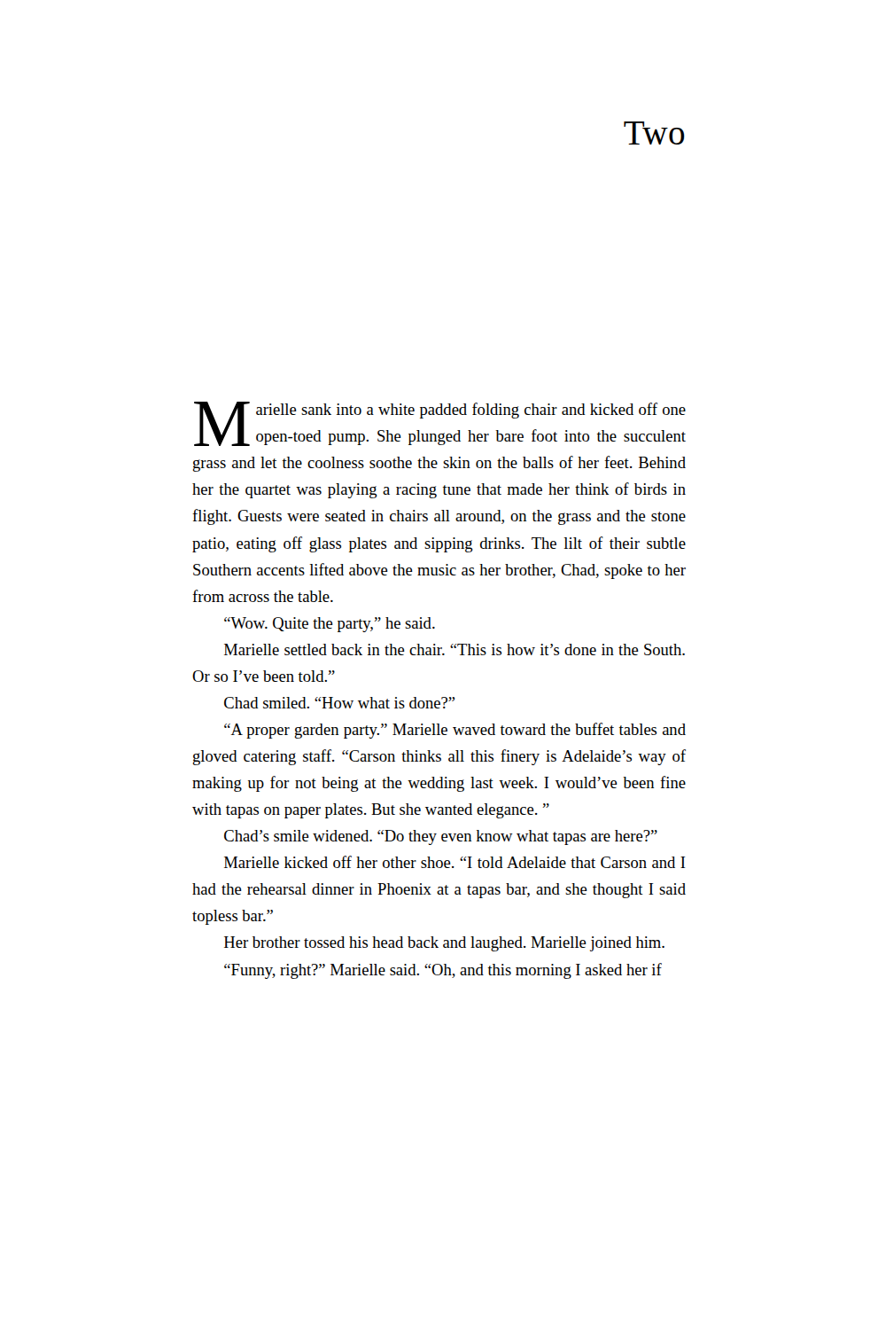Two
Marielle sank into a white padded folding chair and kicked off one open-toed pump. She plunged her bare foot into the succulent grass and let the coolness soothe the skin on the balls of her feet. Behind her the quartet was playing a racing tune that made her think of birds in flight. Guests were seated in chairs all around, on the grass and the stone patio, eating off glass plates and sipping drinks. The lilt of their subtle Southern accents lifted above the music as her brother, Chad, spoke to her from across the table.
“Wow. Quite the party,” he said.
Marielle settled back in the chair. “This is how it’s done in the South. Or so I’ve been told.”
Chad smiled. “How what is done?”
“A proper garden party.” Marielle waved toward the buffet tables and gloved catering staff. “Carson thinks all this finery is Adelaide’s way of making up for not being at the wedding last week. I would’ve been fine with tapas on paper plates. But she wanted elegance. ”
Chad’s smile widened. “Do they even know what tapas are here?”
Marielle kicked off her other shoe. “I told Adelaide that Carson and I had the rehearsal dinner in Phoenix at a tapas bar, and she thought I said topless bar.”
Her brother tossed his head back and laughed. Marielle joined him.
“Funny, right?” Marielle said. “Oh, and this morning I asked her if